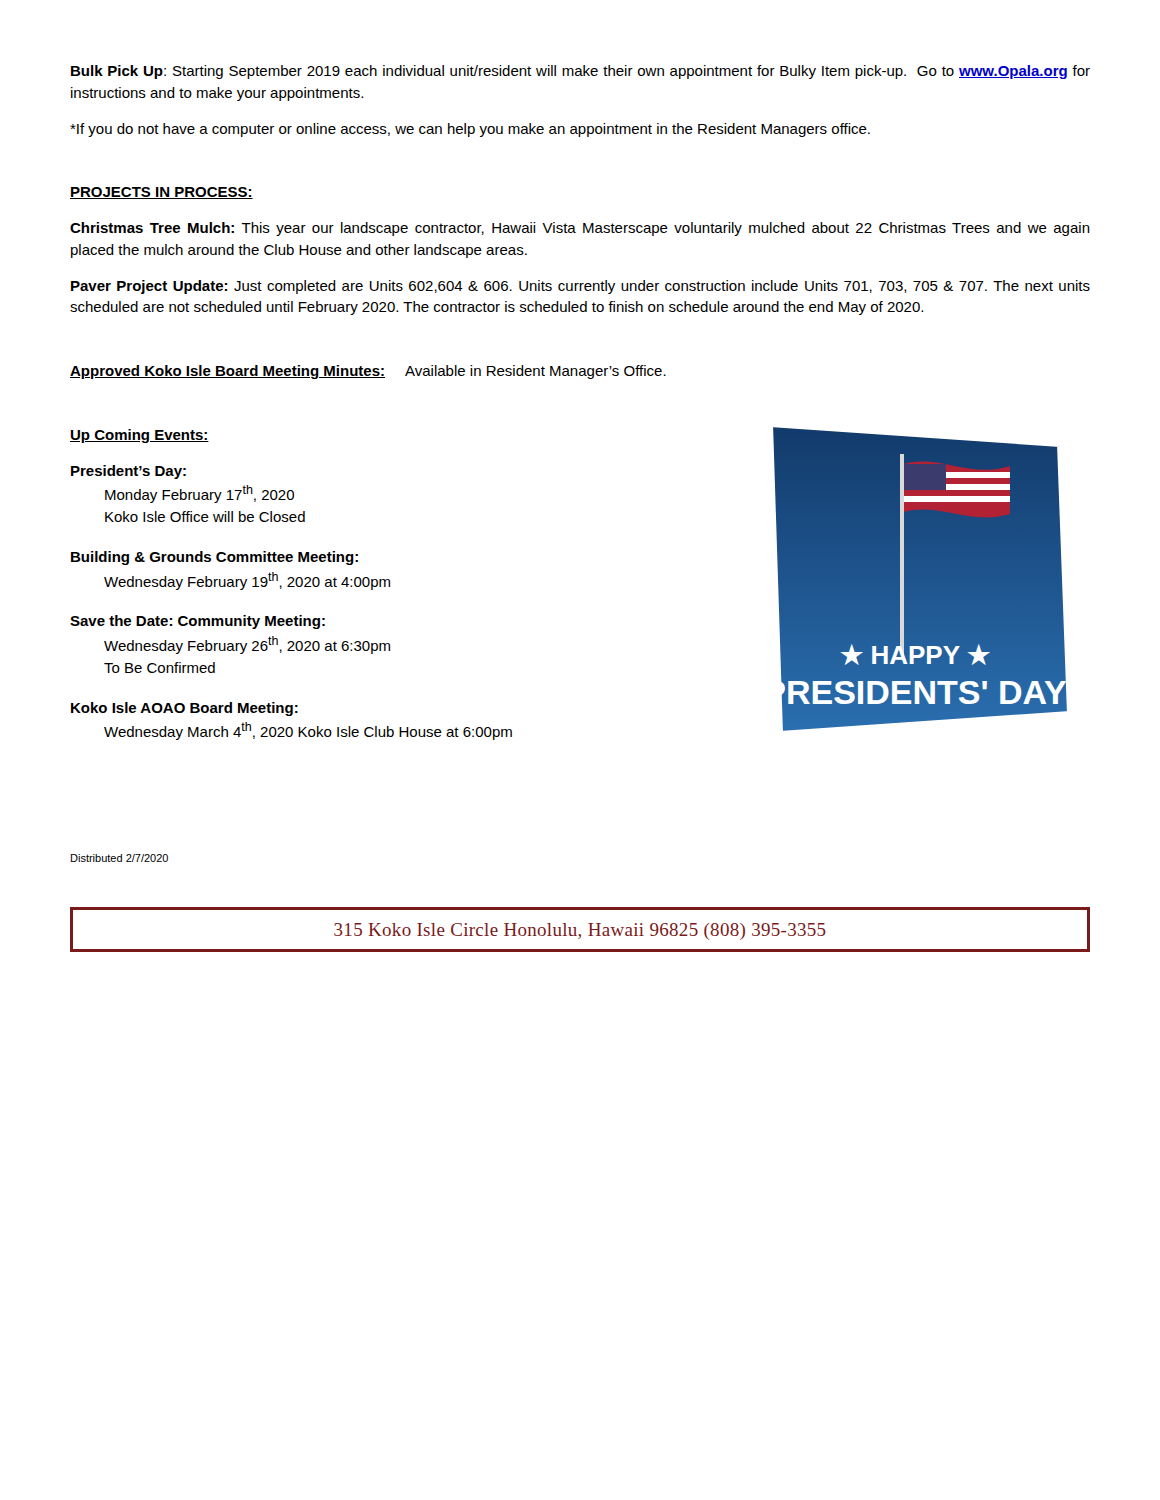Bulk Pick Up: Starting September 2019 each individual unit/resident will make their own appointment for Bulky Item pick-up. Go to www.Opala.org for instructions and to make your appointments.
*If you do not have a computer or online access, we can help you make an appointment in the Resident Managers office.
PROJECTS IN PROCESS:
Christmas Tree Mulch: This year our landscape contractor, Hawaii Vista Masterscape voluntarily mulched about 22 Christmas Trees and we again placed the mulch around the Club House and other landscape areas.
Paver Project Update: Just completed are Units 602,604 & 606. Units currently under construction include Units 701, 703, 705 & 707. The next units scheduled are not scheduled until February 2020. The contractor is scheduled to finish on schedule around the end May of 2020.
Approved Koko Isle Board Meeting Minutes: Available in Resident Manager’s Office.
Up Coming Events:
President’s Day:
Monday February 17th, 2020
Koko Isle Office will be Closed
Building & Grounds Committee Meeting:
Wednesday February 19th, 2020 at 4:00pm
Save the Date: Community Meeting:
Wednesday February 26th, 2020 at 6:30pm
To Be Confirmed
Koko Isle AOAO Board Meeting:
Wednesday March 4th, 2020 Koko Isle Club House at 6:00pm
Distributed 2/7/2020
315 Koko Isle Circle Honolulu, Hawaii 96825 (808) 395-3355